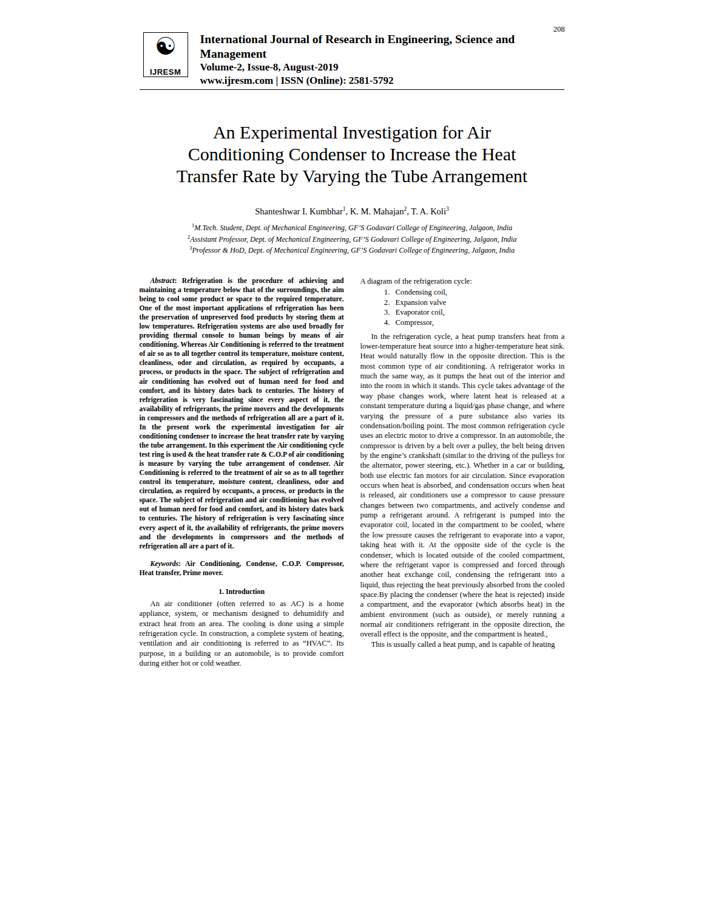208
☯
IJRESM
International Journal of Research in Engineering, Science and Management
Volume-2, Issue-8, August-2019
www.ijresm.com | ISSN (Online): 2581-5792
An Experimental Investigation for Air
Conditioning Condenser to Increase the Heat
Transfer Rate by Varying the Tube Arrangement
Shanteshwar I. Kumbhar1, K. M. Mahajan2, T. A. Koli3
1M.Tech. Student, Dept. of Mechanical Engineering, GF’S Godavari College of Engineering, Jalgaon, India
2Assistant Professor, Dept. of Mechanical Engineering, GF’S Godavari College of Engineering, Jalgaon, India
3Professor & HoD, Dept. of Mechanical Engineering, GF’S Godavari College of Engineering, Jalgaon, India
Abstract: Refrigeration is the procedure of achieving and maintaining a temperature below that of the surroundings, the aim being to cool some product or space to the required temperature. One of the most important applications of refrigeration has been the preservation of unpreserved food products by storing them at low temperatures. Refrigeration systems are also used broadly for providing thermal console to human beings by means of air conditioning. Whereas Air Conditioning is referred to the treatment of air so as to all together control its temperature, moisture content, cleanliness, odor and circulation, as required by occupants, a process, or products in the space. The subject of refrigeration and air conditioning has evolved out of human need for food and comfort, and its history dates back to centuries. The history of refrigeration is very fascinating since every aspect of it, the availability of refrigerants, the prime movers and the developments in compressors and the methods of refrigeration all are a part of it. In the present work the experimental investigation for air conditioning condenser to increase the heat transfer rate by varying the tube arrangement. In this experiment the Air conditioning cycle test ring is used & the heat transfer rate & C.O.P of air conditioning is measure by varying the tube arrangement of condenser. Air Conditioning is referred to the treatment of air so as to all together control its temperature, moisture content, cleanliness, odor and circulation, as required by occupants, a process, or products in the space. The subject of refrigeration and air conditioning has evolved out of human need for food and comfort, and its history dates back to centuries. The history of refrigeration is very fascinating since every aspect of it, the availability of refrigerants, the prime movers and the developments in compressors and the methods of refrigeration all are a part of it.
Keywords: Air Conditioning, Condense, C.O.P. Compressor, Heat transfer, Prime mover.
1. Introduction
An air conditioner (often referred to as AC) is a home appliance, system, or mechanism designed to dehumidify and extract heat from an area. The cooling is done using a simple refrigeration cycle. In construction, a complete system of heating, ventilation and air conditioning is referred to as “HVAC”. Its purpose, in a building or an automobile, is to provide comfort during either hot or cold weather.
A diagram of the refrigeration cycle:
Condensing coil,
Expansion valve
Evaporator coil,
Compressor,
In the refrigeration cycle, a heat pump transfers heat from a lower-temperature heat source into a higher-temperature heat sink. Heat would naturally flow in the opposite direction. This is the most common type of air conditioning. A refrigerator works in much the same way, as it pumps the heat out of the interior and into the room in which it stands. This cycle takes advantage of the way phase changes work, where latent heat is released at a constant temperature during a liquid/gas phase change, and where varying the pressure of a pure substance also varies its condensation/boiling point. The most common refrigeration cycle uses an electric motor to drive a compressor. In an automobile, the compressor is driven by a belt over a pulley, the belt being driven by the engine’s crankshaft (similar to the driving of the pulleys for the alternator, power steering, etc.). Whether in a car or building, both use electric fan motors for air circulation. Since evaporation occurs when heat is absorbed, and condensation occurs when heat is released, air conditioners use a compressor to cause pressure changes between two compartments, and actively condense and pump a refrigerant around. A refrigerant is pumped into the evaporator coil, located in the compartment to be cooled, where the low pressure causes the refrigerant to evaporate into a vapor, taking heat with it. At the opposite side of the cycle is the condenser, which is located outside of the cooled compartment, where the refrigerant vapor is compressed and forced through another heat exchange coil, condensing the refrigerant into a liquid, thus rejecting the heat previously absorbed from the cooled space.By placing the condenser (where the heat is rejected) inside a compartment, and the evaporator (which absorbs heat) in the ambient environment (such as outside), or merely running a normal air conditioners refrigerant in the opposite direction, the overall effect is the opposite, and the compartment is heated.,
This is usually called a heat pump, and is capable of heating